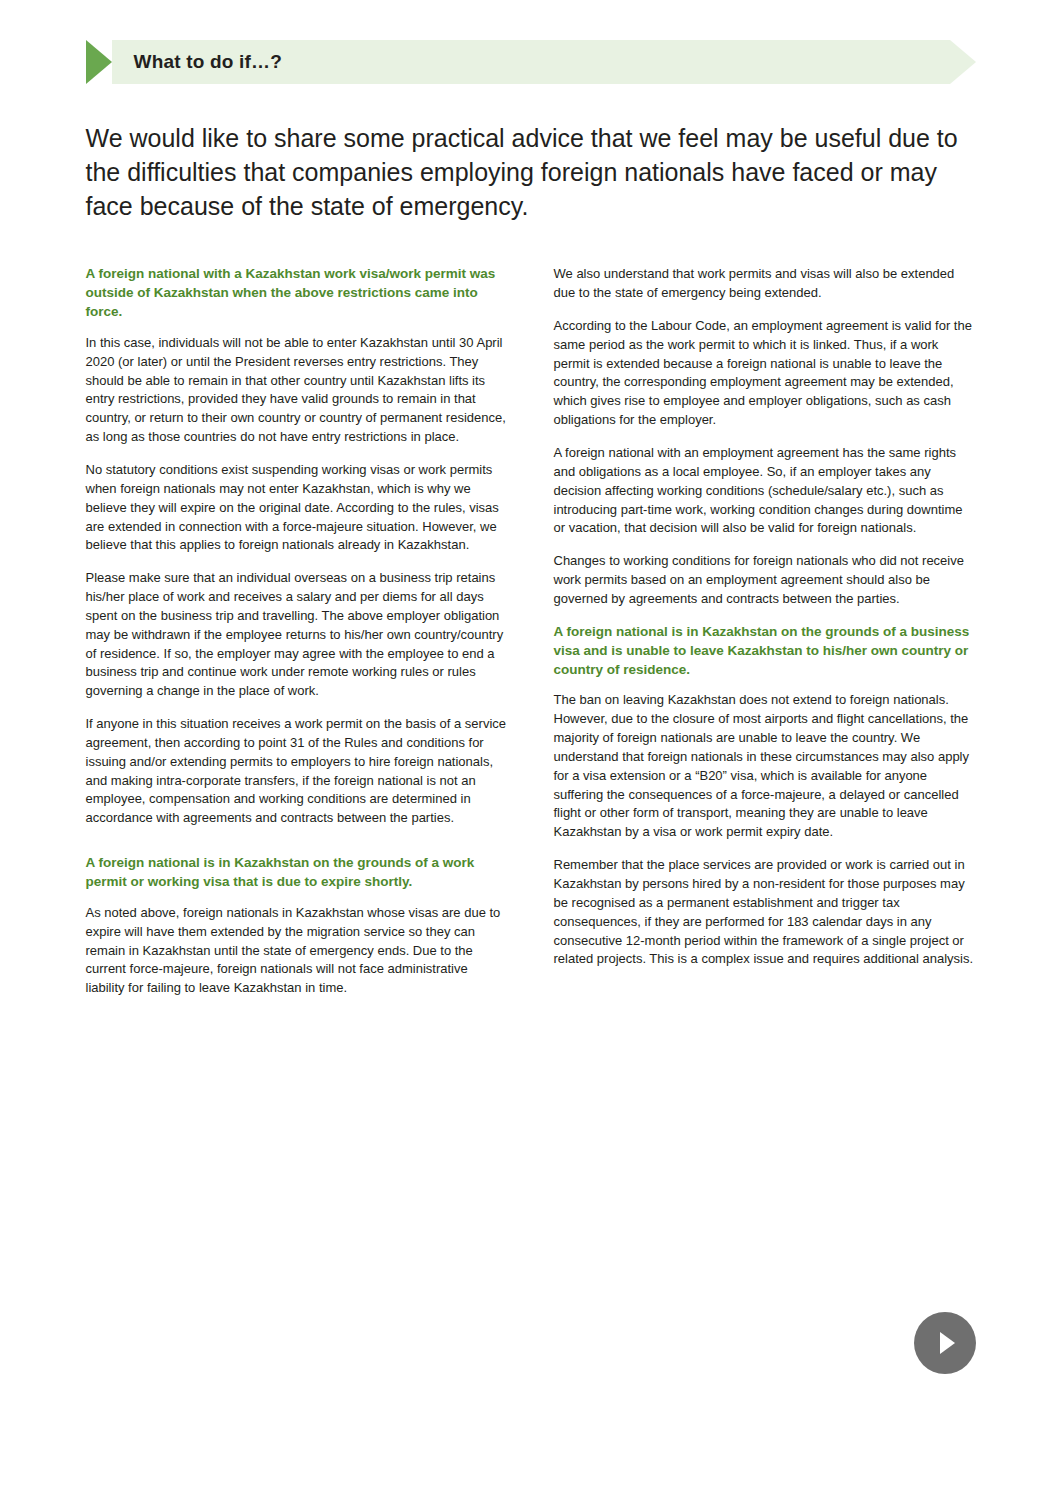What to do if…?
We would like to share some practical advice that we feel may be useful due to the difficulties that companies employing foreign nationals have faced or may face because of the state of emergency.
A foreign national with a Kazakhstan work visa/work permit was outside of Kazakhstan when the above restrictions came into force.
In this case, individuals will not be able to enter Kazakhstan until 30 April 2020 (or later) or until the President reverses entry restrictions. They should be able to remain in that other country until Kazakhstan lifts its entry restrictions, provided they have valid grounds to remain in that country, or return to their own country or country of permanent residence, as long as those countries do not have entry restrictions in place.
No statutory conditions exist suspending working visas or work permits when foreign nationals may not enter Kazakhstan, which is why we believe they will expire on the original date. According to the rules, visas are extended in connection with a force-majeure situation. However, we believe that this applies to foreign nationals already in Kazakhstan.
Please make sure that an individual overseas on a business trip retains his/her place of work and receives a salary and per diems for all days spent on the business trip and travelling. The above employer obligation may be withdrawn if the employee returns to his/her own country/country of residence. If so, the employer may agree with the employee to end a business trip and continue work under remote working rules or rules governing a change in the place of work.
If anyone in this situation receives a work permit on the basis of a service agreement, then according to point 31 of the Rules and conditions for issuing and/or extending permits to employers to hire foreign nationals, and making intra-corporate transfers, if the foreign national is not an employee, compensation and working conditions are determined in accordance with agreements and contracts between the parties.
A foreign national is in Kazakhstan on the grounds of a work permit or working visa that is due to expire shortly.
As noted above, foreign nationals in Kazakhstan whose visas are due to expire will have them extended by the migration service so they can remain in Kazakhstan until the state of emergency ends. Due to the current force-majeure, foreign nationals will not face administrative liability for failing to leave Kazakhstan in time.
We also understand that work permits and visas will also be extended due to the state of emergency being extended.
According to the Labour Code, an employment agreement is valid for the same period as the work permit to which it is linked. Thus, if a work permit is extended because a foreign national is unable to leave the country, the corresponding employment agreement may be extended, which gives rise to employee and employer obligations, such as cash obligations for the employer.
A foreign national with an employment agreement has the same rights and obligations as a local employee. So, if an employer takes any decision affecting working conditions (schedule/salary etc.), such as introducing part-time work, working condition changes during downtime or vacation, that decision will also be valid for foreign nationals.
Changes to working conditions for foreign nationals who did not receive work permits based on an employment agreement should also be governed by agreements and contracts between the parties.
A foreign national is in Kazakhstan on the grounds of a business visa and is unable to leave Kazakhstan to his/her own country or country of residence.
The ban on leaving Kazakhstan does not extend to foreign nationals. However, due to the closure of most airports and flight cancellations, the majority of foreign nationals are unable to leave the country. We understand that foreign nationals in these circumstances may also apply for a visa extension or a “B20” visa, which is available for anyone suffering the consequences of a force-majeure, a delayed or cancelled flight or other form of transport, meaning they are unable to leave Kazakhstan by a visa or work permit expiry date.
Remember that the place services are provided or work is carried out in Kazakhstan by persons hired by a non-resident for those purposes may be recognised as a permanent establishment and trigger tax consequences, if they are performed for 183 calendar days in any consecutive 12-month period within the framework of a single project or related projects. This is a complex issue and requires additional analysis.